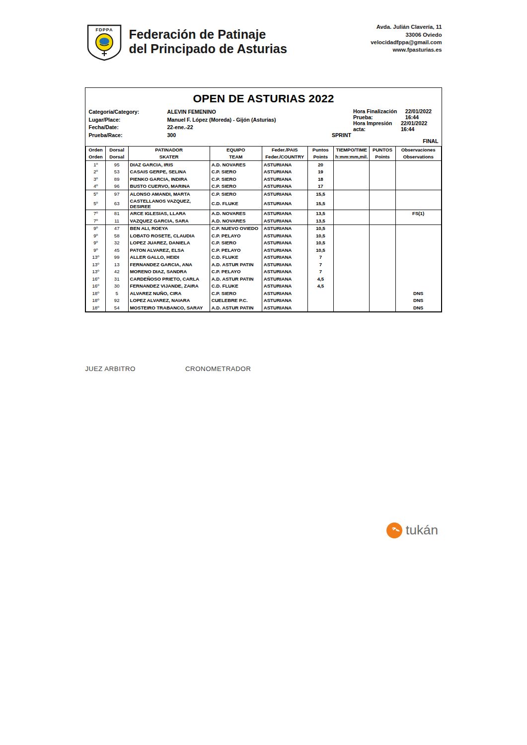FDPPA
Federación de Patinaje
del Principado de Asturias
Avda. Julián Clavería, 11
33006 Oviedo
velocidadfppa@gmail.com
www.fpasturias.es
OPEN DE ASTURIAS 2022
Categoría/Category:
Lugar/Place:
Fecha/Date:
Prueba/Race:
ALEVIN FEMENINO
Manuel F. López (Moreda) - Gijón (Asturias)
22-ene.-22
300
SPRINT
Hora Finalización Prueba: 22/01/2022 16:44
Hora Impresión acta: 22/01/2022 16:44
FINAL
| Orden | Dorsal | PATINADOR | EQUIPO | Feder./PAIS | Puntos | TIEMPO/TIME | PUNTOS | Observaciones |
| --- | --- | --- | --- | --- | --- | --- | --- | --- |
| Orden | Dorsal | SKATER | TEAM | Feder./COUNTRY | Points | h:mm:mm,mil. | Points | Observations |
| 1º | 95 | DIAZ GARCIA, IRIS | A.D. NOVARES | ASTURIANA | 20 | | | |
| 2º | 53 | CASAIS GERPE, SELINA | C.P. SIERO | ASTURIANA | 19 | | | |
| 3º | 89 | PIENKO GARCIA, INDIRA | C.P. SIERO | ASTURIANA | 18 | | | |
| 4º | 96 | BUSTO CUERVO, MARINA | C.P. SIERO | ASTURIANA | 17 | | | |
| 5º | 97 | ALONSO AMANDI, MARTA | C.P. SIERO | ASTURIANA | 15,5 | | | |
| 5º | 63 | CASTELLANOS VAZQUEZ, DESIREE | C.D. FLUKE | ASTURIANA | 15,5 | | | |
| 7º | 81 | ARCE IGLESIAS, LLARA | A.D. NOVARES | ASTURIANA | 13,5 | | | FS(1) |
| 7º | 11 | VAZQUEZ GARCIA, SARA | A.D. NOVARES | ASTURIANA | 13,5 | | | |
| 9º | 47 | BEN ALI, ROEYA | C.P. NUEVO OVIEDO | ASTURIANA | 10,5 | | | |
| 9º | 58 | LOBATO ROSETE, CLAUDIA | C.P. PELAYO | ASTURIANA | 10,5 | | | |
| 9º | 32 | LOPEZ JUAREZ, DANIELA | C.P. SIERO | ASTURIANA | 10,5 | | | |
| 9º | 45 | PATON ALVAREZ, ELSA | C.P. PELAYO | ASTURIANA | 10,5 | | | |
| 13º | 99 | ALLER GALLO, HEIDI | C.D. FLUKE | ASTURIANA | 7 | | | |
| 13º | 13 | FERNANDEZ GARCIA, ANA | A.D. ASTUR PATIN | ASTURIANA | 7 | | | |
| 13º | 42 | MORENO DIAZ, SANDRA | C.P. PELAYO | ASTURIANA | 7 | | | |
| 16º | 31 | CARDEÑOSO PRIETO, CARLA | A.D. ASTUR PATIN | ASTURIANA | 4,5 | | | |
| 16º | 30 | FERNANDEZ VIJANDE, ZAIRA | C.D. FLUKE | ASTURIANA | 4,5 | | | |
| 18º | 5 | ALVAREZ NUÑO, CIRA | C.P. SIERO | ASTURIANA | | | | DNS |
| 18º | 92 | LOPEZ ALVAREZ, NAIARA | CUELEBRE P.C. | ASTURIANA | | | | DNS |
| 18º | 54 | MOSTEIRO TRABANCO, SARAY | A.D. ASTUR PATIN | ASTURIANA | | | | DNS |
JUEZ ARBITRO
CRONOMETRADOR
tukán